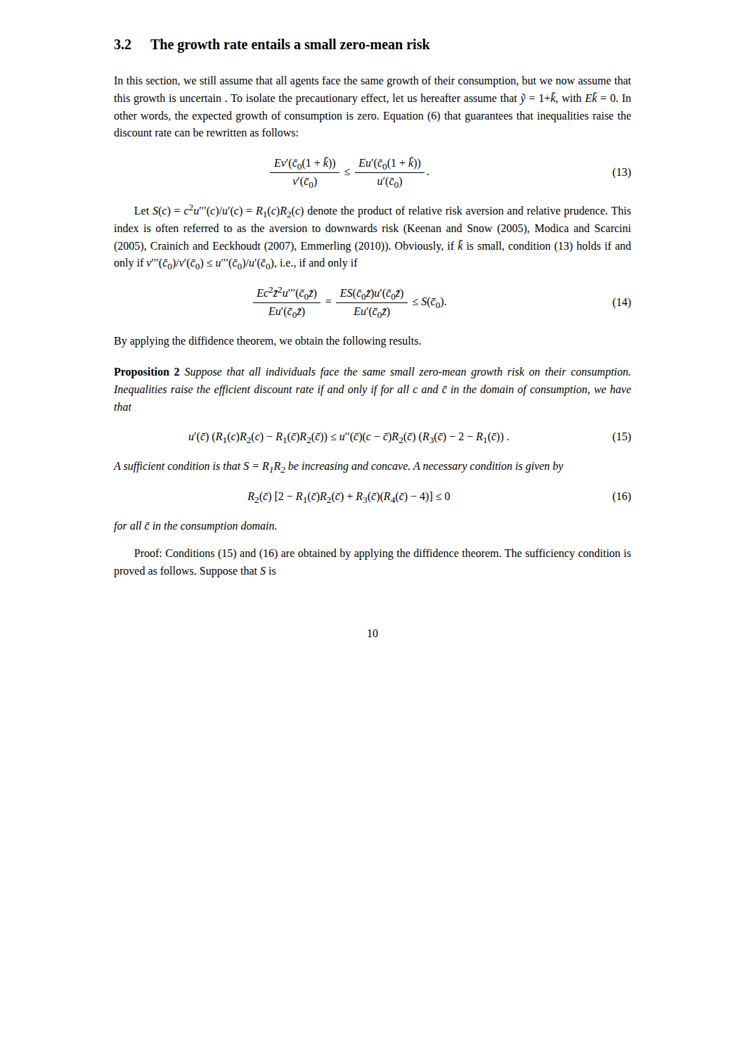3.2 The growth rate entails a small zero-mean risk
In this section, we still assume that all agents face the same growth of their consumption, but we now assume that this growth is uncertain . To isolate the precautionary effect, let us hereafter assume that ỹ = 1+k̃, with Ek̃ = 0. In other words, the expected growth of consumption is zero. Equation (6) that guarantees that inequalities raise the discount rate can be rewritten as follows:
Ev′(c̄0(1 + k̃)) v′(c̄0) ≤ Eu′(c̄0(1 + k̃)) u′(c̄0) .
(13)
Let S(c) = c2u′′′(c)/u′(c) = R1(c)R2(c) denote the product of relative risk aversion and relative prudence. This index is often referred to as the aversion to downwards risk (Keenan and Snow (2005), Modica and Scarcini (2005), Crainich and Eeckhoudt (2007), Emmerling (2010)). Obviously, if k̃ is small, condition (13) holds if and only if v′′′(c̄0)/v′(c̄0) ≤ u′′′(c̄0)/u′(c̄0), i.e., if and only if
Ec2z̃2u′′′(c̄0z̃) Eu′(c̄0z̃) = ES(c̄0z̃)u′(c̄0z̃) Eu′(c̄0z̃) ≤ S(c̄0).
(14)
By applying the diffidence theorem, we obtain the following results.
Proposition 2 Suppose that all individuals face the same small zero-mean growth risk on their consumption. Inequalities raise the efficient discount rate if and only if for all c and c̄ in the domain of consumption, we have that
u′(c̄) (R1(c)R2(c) − R1(c̄)R2(c̄)) ≤ u′′(c̄)(c − c̄)R2(c̄) (R3(c̄) − 2 − R1(c̄)) .
(15)
A sufficient condition is that S = R1R2 be increasing and concave. A necessary condition is given by
R2(c̄) [2 − R1(c̄)R2(c̄) + R3(c̄)(R4(c̄) − 4)] ≤ 0
(16)
for all c̄ in the consumption domain.
Proof: Conditions (15) and (16) are obtained by applying the diffidence theorem. The sufficiency condition is proved as follows. Suppose that S is
10